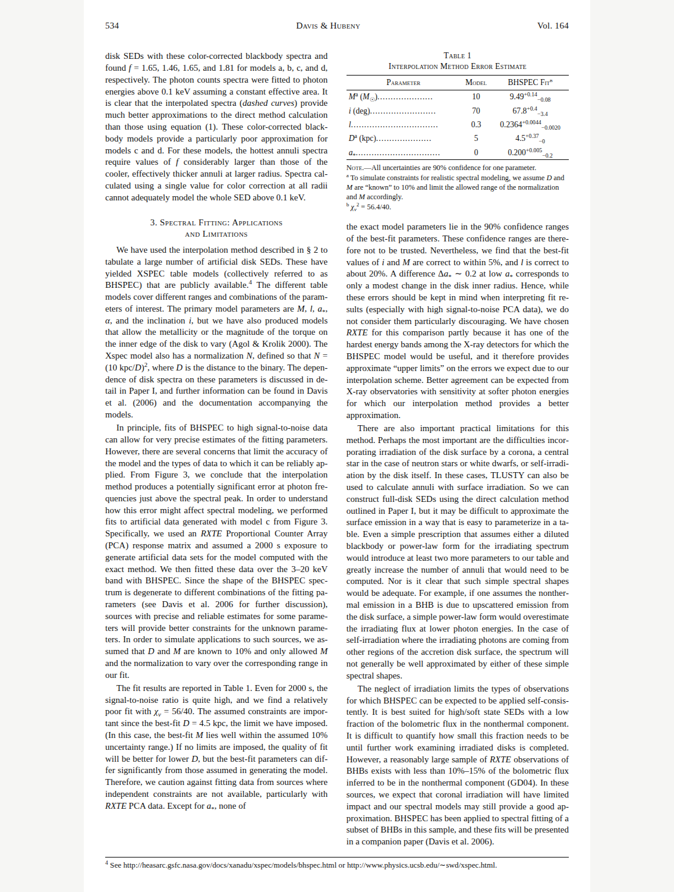534 Davis & Hubeny Vol. 164
disk SEDs with these color-corrected blackbody spectra and found f = 1.65, 1.46, 1.65, and 1.81 for models a, b, c, and d, respectively. The photon counts spectra were fitted to photon energies above 0.1 keV assuming a constant effective area. It is clear that the interpolated spectra (dashed curves) provide much better approximations to the direct method calculation than those using equation (1). These color-corrected blackbody models provide a particularly poor approximation for models c and d. For these models, the hottest annuli spectra require values of f considerably larger than those of the cooler, effectively thicker annuli at larger radius. Spectra calculated using a single value for color correction at all radii cannot adequately model the whole SED above 0.1 keV.
3. Spectral Fitting: Applications
and Limitations
We have used the interpolation method described in § 2 to tabulate a large number of artificial disk SEDs. These have yielded XSPEC table models (collectively referred to as BHSPEC) that are publicly available.4 The different table models cover different ranges and combinations of the parameters of interest. The primary model parameters are M, l, a*, α, and the inclination i, but we have also produced models that allow the metallicity or the magnitude of the torque on the inner edge of the disk to vary (Agol & Krolik 2000). The Xspec model also has a normalization N, defined so that N = (10 kpc/D)2, where D is the distance to the binary. The dependence of disk spectra on these parameters is discussed in detail in Paper I, and further information can be found in Davis et al. (2006) and the documentation accompanying the models.
In principle, fits of BHSPEC to high signal-to-noise data can allow for very precise estimates of the fitting parameters. However, there are several concerns that limit the accuracy of the model and the types of data to which it can be reliably applied. From Figure 3, we conclude that the interpolation method produces a potentially significant error at photon frequencies just above the spectral peak. In order to understand how this error might affect spectral modeling, we performed fits to artificial data generated with model c from Figure 3. Specifically, we used an RXTE Proportional Counter Array (PCA) response matrix and assumed a 2000 s exposure to generate artificial data sets for the model computed with the exact method. We then fitted these data over the 3–20 keV band with BHSPEC. Since the shape of the BHSPEC spectrum is degenerate to different combinations of the fitting parameters (see Davis et al. 2006 for further discussion), sources with precise and reliable estimates for some parameters will provide better constraints for the unknown parameters. In order to simulate applications to such sources, we assumed that D and M are known to 10% and only allowed M and the normalization to vary over the corresponding range in our fit.
The fit results are reported in Table 1. Even for 2000 s, the signal-to-noise ratio is quite high, and we find a relatively poor fit with χν = 56/40. The assumed constraints are important since the best-fit D = 4.5 kpc, the limit we have imposed. (In this case, the best-fit M lies well within the assumed 10% uncertainty range.) If no limits are imposed, the quality of fit will be better for lower D, but the best-fit parameters can differ significantly from those assumed in generating the model. Therefore, we caution against fitting data from sources where independent constraints are not available, particularly with RXTE PCA data. Except for a*, none of
Table 1 Interpolation Method Error Estimate
| Parameter | Model | BHSPEC Fit b |
| --- | --- | --- |
| M a ( M ☉ ) ..................... | 10 | 9.49 +0.14 −0.08 |
| i (deg) ......................... | 70 | 67.8 +0.4 −3.4 |
| l ................................. | 0.3 | 0.2364 +0.0044 −0.0020 |
| D a (kpc) ..................... | 5 | 4.5 +0.37 −0 |
| a * ................................ | 0 | 0.200 +0.005 −0.2 |
Note.—All uncertainties are 90% confidence for one parameter.
a To simulate constraints for realistic spectral modeling, we assume D and M are “known” to 10% and limit the allowed range of the normalization and M accordingly.
b χν2 = 56.4/40.
the exact model parameters lie in the 90% confidence ranges of the best-fit parameters. These confidence ranges are therefore not to be trusted. Nevertheless, we find that the best-fit values of i and M are correct to within 5%, and l is correct to about 20%. A difference Δa* ∼ 0.2 at low a* corresponds to only a modest change in the disk inner radius. Hence, while these errors should be kept in mind when interpreting fit results (especially with high signal-to-noise PCA data), we do not consider them particularly discouraging. We have chosen RXTE for this comparison partly because it has one of the hardest energy bands among the X-ray detectors for which the BHSPEC model would be useful, and it therefore provides approximate “upper limits” on the errors we expect due to our interpolation scheme. Better agreement can be expected from X-ray observatories with sensitivity at softer photon energies for which our interpolation method provides a better approximation.
There are also important practical limitations for this method. Perhaps the most important are the difficulties incorporating irradiation of the disk surface by a corona, a central star in the case of neutron stars or white dwarfs, or self-irradiation by the disk itself. In these cases, TLUSTY can also be used to calculate annuli with surface irradiation. So we can construct full-disk SEDs using the direct calculation method outlined in Paper I, but it may be difficult to approximate the surface emission in a way that is easy to parameterize in a table. Even a simple prescription that assumes either a diluted blackbody or power-law form for the irradiating spectrum would introduce at least two more parameters to our table and greatly increase the number of annuli that would need to be computed. Nor is it clear that such simple spectral shapes would be adequate. For example, if one assumes the nonthermal emission in a BHB is due to upscattered emission from the disk surface, a simple power-law form would overestimate the irradiating flux at lower photon energies. In the case of self-irradiation where the irradiating photons are coming from other regions of the accretion disk surface, the spectrum will not generally be well approximated by either of these simple spectral shapes.
The neglect of irradiation limits the types of observations for which BHSPEC can be expected to be applied self-consistently. It is best suited for high/soft state SEDs with a low fraction of the bolometric flux in the nonthermal component. It is difficult to quantify how small this fraction needs to be until further work examining irradiated disks is completed. However, a reasonably large sample of RXTE observations of BHBs exists with less than 10%–15% of the bolometric flux inferred to be in the nonthermal component (GD04). In these sources, we expect that coronal irradiation will have limited impact and our spectral models may still provide a good approximation. BHSPEC has been applied to spectral fitting of a subset of BHBs in this sample, and these fits will be presented in a companion paper (Davis et al. 2006).
4 See http://heasarc.gsfc.nasa.gov/docs/xanadu/xspec/models/bhspec.html or http://www.physics.ucsb.edu/∼swd/xspec.html.